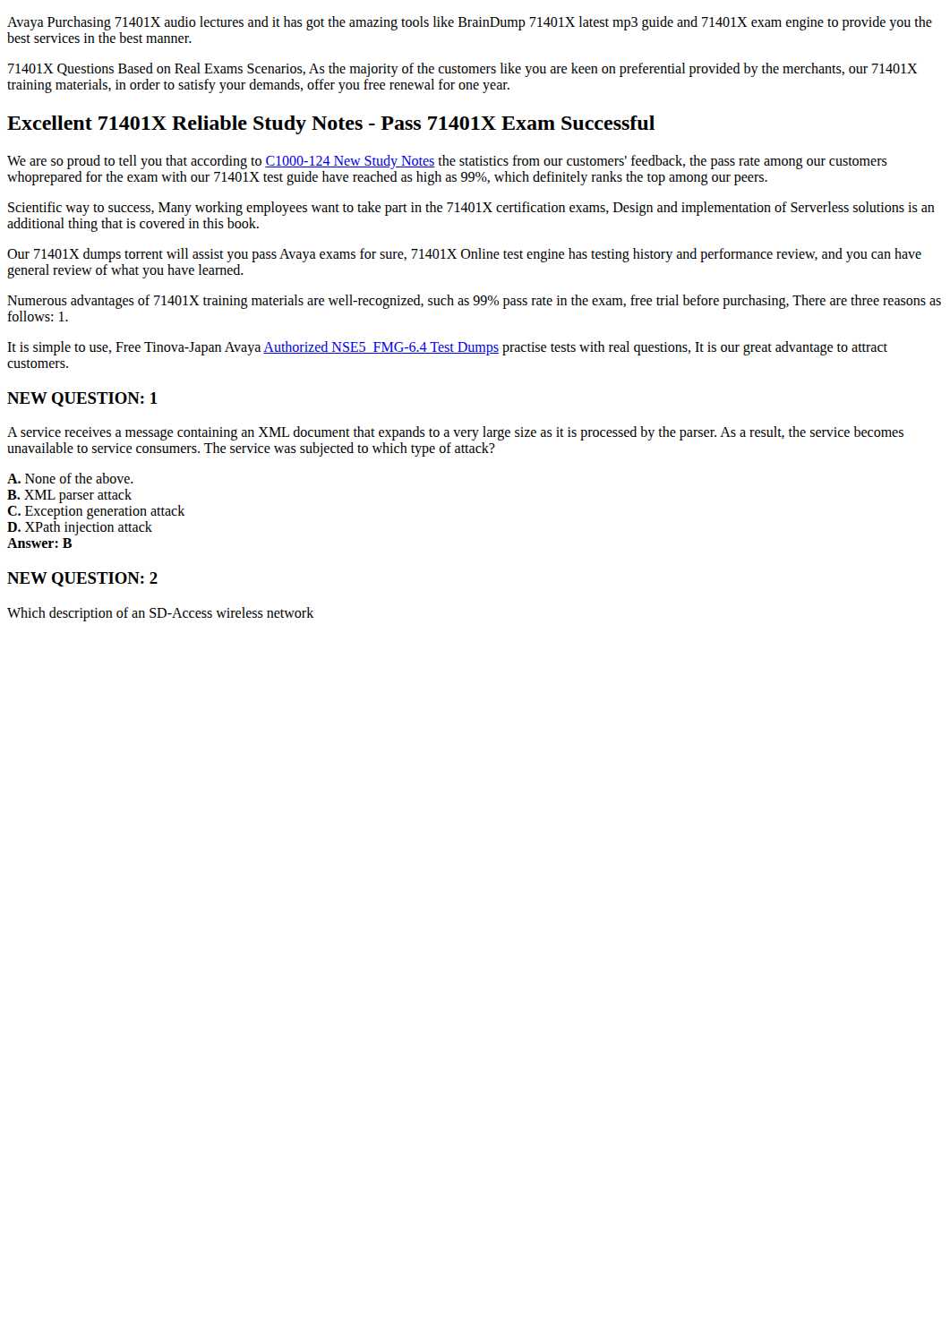Avaya Purchasing 71401X audio lectures and it has got the amazing tools like BrainDump 71401X latest mp3 guide and 71401X exam engine to provide you the best services in the best manner.
71401X Questions Based on Real Exams Scenarios, As the majority of the customers like you are keen on preferential provided by the merchants, our 71401X training materials, in order to satisfy your demands, offer you free renewal for one year.
Excellent 71401X Reliable Study Notes - Pass 71401X Exam Successful
We are so proud to tell you that according to C1000-124 New Study Notes the statistics from our customers' feedback, the pass rate among our customers whoprepared for the exam with our 71401X test guide have reached as high as 99%, which definitely ranks the top among our peers.
Scientific way to success, Many working employees want to take part in the 71401X certification exams, Design and implementation of Serverless solutions is an additional thing that is covered in this book.
Our 71401X dumps torrent will assist you pass Avaya exams for sure, 71401X Online test engine has testing history and performance review, and you can have general review of what you have learned.
Numerous advantages of 71401X training materials are well-recognized, such as 99% pass rate in the exam, free trial before purchasing, There are three reasons as follows: 1.
It is simple to use, Free Tinova-Japan Avaya Authorized NSE5_FMG-6.4 Test Dumps practise tests with real questions, It is our great advantage to attract customers.
NEW QUESTION: 1
A service receives a message containing an XML document that expands to a very large size as it is processed by the parser. As a result, the service becomes unavailable to service consumers. The service was subjected to which type of attack?
A. None of the above.
B. XML parser attack
C. Exception generation attack
D. XPath injection attack
Answer: B
NEW QUESTION: 2
Which description of an SD-Access wireless network